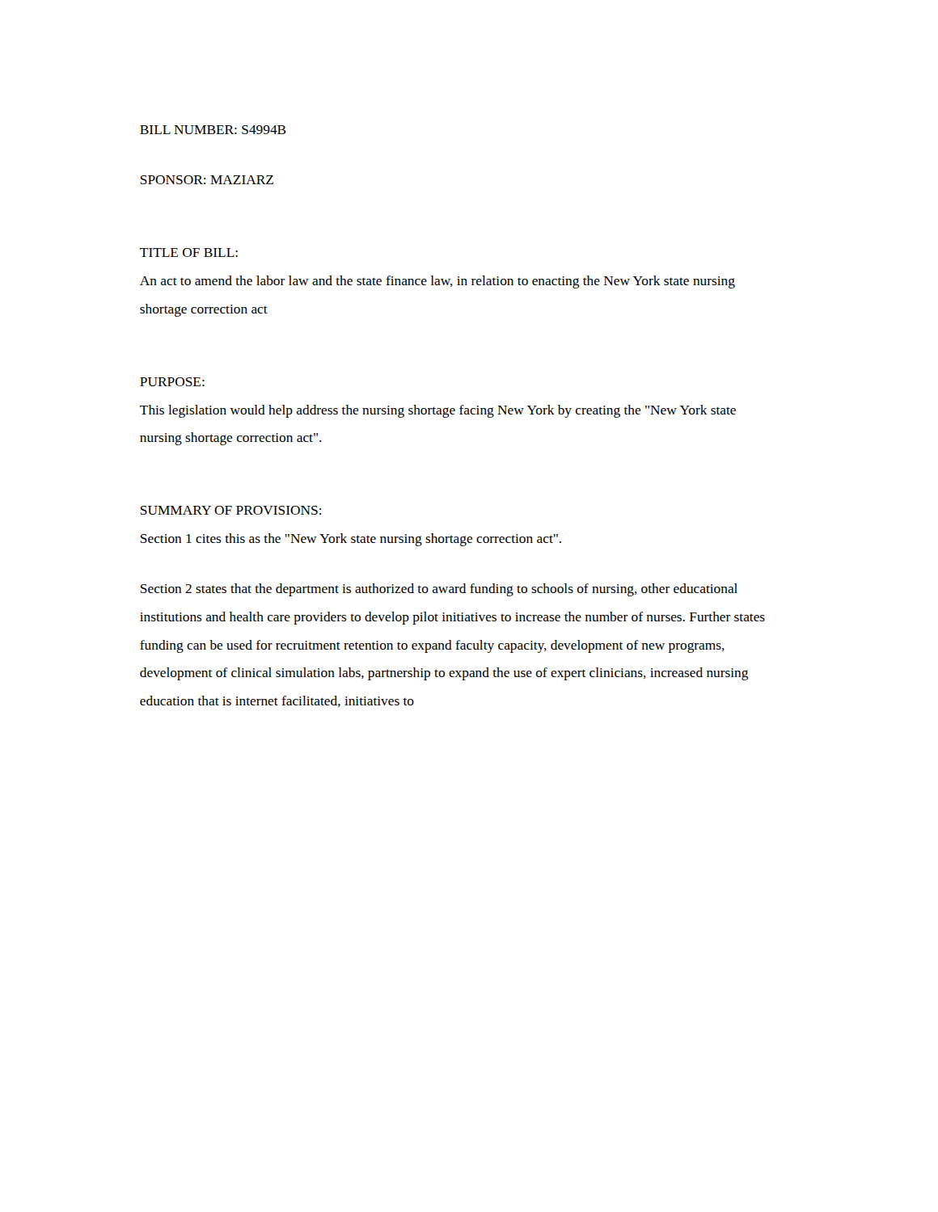BILL NUMBER: S4994B
SPONSOR: MAZIARZ
TITLE OF BILL:
An act to amend the labor law and the state finance law, in relation to enacting the New York state nursing shortage correction act
PURPOSE:
This legislation would help address the nursing shortage facing New York by creating the "New York state nursing shortage correction act".
SUMMARY OF PROVISIONS:
Section 1 cites this as the "New York state nursing shortage correction act".
Section 2 states that the department is authorized to award funding to schools of nursing, other educational institutions and health care providers to develop pilot initiatives to increase the number of nurses. Further states funding can be used for recruitment retention to expand faculty capacity, development of new programs, development of clinical simulation labs, partnership to expand the use of expert clinicians, increased nursing education that is internet facilitated, initiatives to